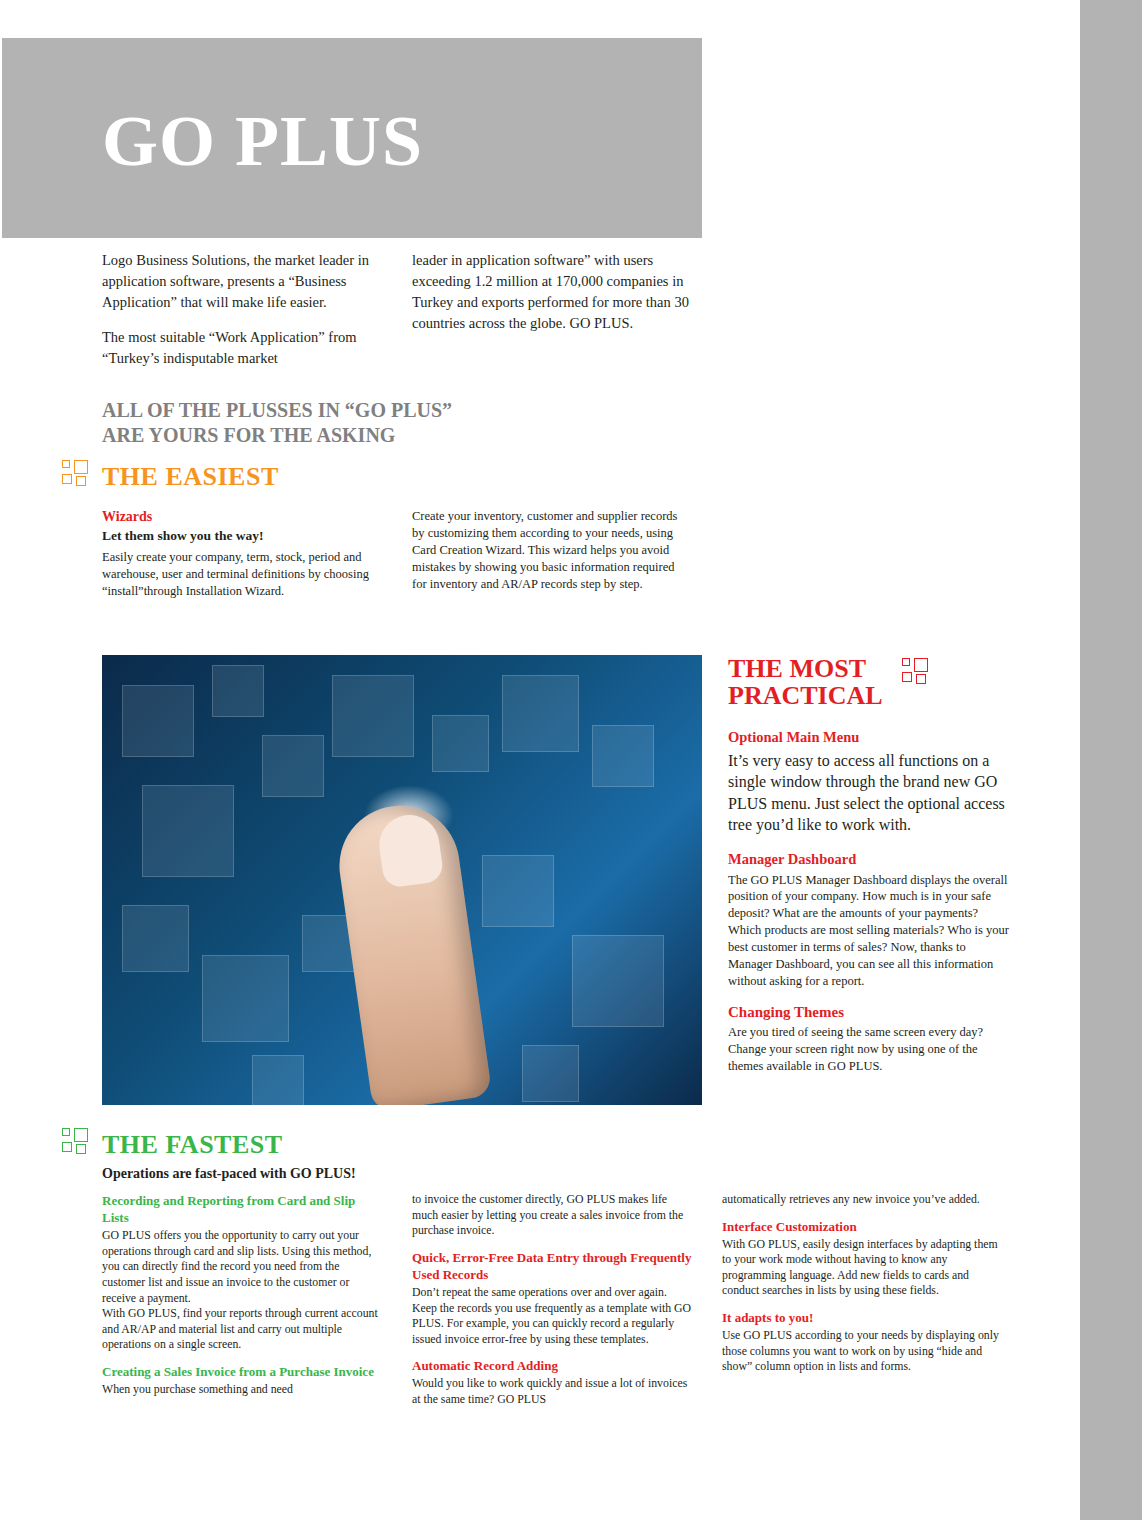GO PLUS
Logo Business Solutions, the market leader in application software, presents a “Business Application” that will make life easier.
The most suitable “Work Application” from “Turkey’s indisputable market
leader in application software” with users exceeding 1.2 million at 170,000 companies in Turkey and exports performed for more than 30 countries across the globe. GO PLUS.
ALL OF THE PLUSSES IN “GO PLUS”
ARE YOURS FOR THE ASKING
THE EASIEST
Wizards
Let them show you the way!
Easily create your company, term, stock, period and warehouse, user and terminal definitions by choosing “install”through Installation Wizard.
Create your inventory, customer and supplier records by customizing them according to your needs, using Card Creation Wizard. This wizard helps you avoid mistakes by showing you basic information required for inventory and AR/AP records step by step.
THE MOST
PRACTICAL
Optional Main Menu
It’s very easy to access all functions on a single window through the brand new GO PLUS menu. Just select the optional access tree you’d like to work with.
Manager Dashboard
The GO PLUS Manager Dashboard displays the overall position of your company. How much is in your safe deposit? What are the amounts of your payments? Which products are most selling materials? Who is your best customer in terms of sales? Now, thanks to Manager Dashboard, you can see all this information without asking for a report.
Changing Themes
Are you tired of seeing the same screen every day? Change your screen right now by using one of the themes available in GO PLUS.
THE FASTEST
Operations are fast-paced with GO PLUS!
Recording and Reporting from Card and Slip Lists
GO PLUS offers you the opportunity to carry out your operations through card and slip lists. Using this method, you can directly find the record you need from the customer list and issue an invoice to the customer or receive a payment.
With GO PLUS, find your reports through current account and AR/AP and material list and carry out multiple operations on a single screen.
Creating a Sales Invoice from a Purchase Invoice
When you purchase something and need
to invoice the customer directly, GO PLUS makes life much easier by letting you create a sales invoice from the purchase invoice.
Quick, Error-Free Data Entry through Frequently Used Records
Don’t repeat the same operations over and over again. Keep the records you use frequently as a template with GO PLUS. For example, you can quickly record a regularly issued invoice error-free by using these templates.
Automatic Record Adding
Would you like to work quickly and issue a lot of invoices at the same time? GO PLUS
automatically retrieves any new invoice you’ve added.
Interface Customization
With GO PLUS, easily design interfaces by adapting them to your work mode without having to know any programming language. Add new fields to cards and conduct searches in lists by using these fields.
It adapts to you!
Use GO PLUS according to your needs by displaying only those columns you want to work on by using “hide and show” column option in lists and forms.